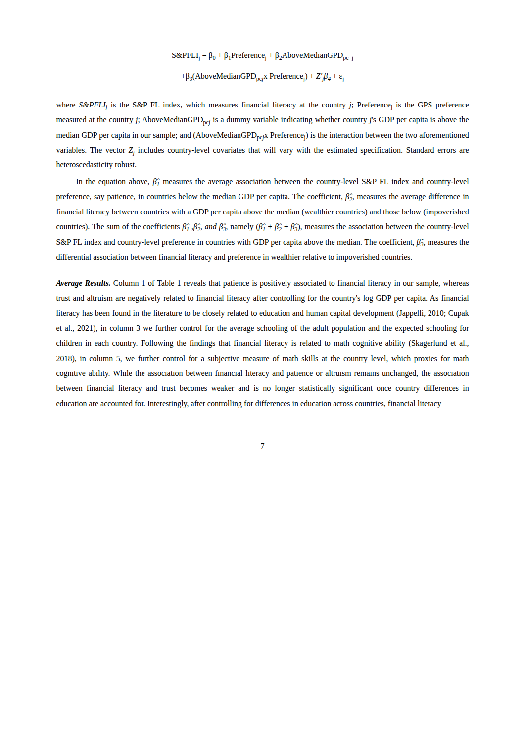S&PFLIj = β0 + β1Preferencej + β2AboveMedianGPDpc j +β3(AboveMedianGPDpcjx Preferencej) + Z′jβ4 + εj
where S&PFLIj is the S&P FL index, which measures financial literacy at the country j; Preferencej is the GPS preference measured at the country j; AboveMedianGPDpcj is a dummy variable indicating whether country j's GDP per capita is above the median GDP per capita in our sample; and (AboveMedianGPDpcjx Preferencej) is the interaction between the two aforementioned variables. The vector Zj includes country-level covariates that will vary with the estimated specification. Standard errors are heteroscedasticity robust.
In the equation above, β̂1 measures the average association between the country-level S&P FL index and country-level preference, say patience, in countries below the median GDP per capita. The coefficient, β̂2, measures the average difference in financial literacy between countries with a GDP per capita above the median (wealthier countries) and those below (impoverished countries). The sum of the coefficients β̂1 ,β̂2, and β̂3, namely (β̂1 + β̂2 + β̂3), measures the association between the country-level S&P FL index and country-level preference in countries with GDP per capita above the median. The coefficient, β̂3, measures the differential association between financial literacy and preference in wealthier relative to impoverished countries.
Average Results. Column 1 of Table 1 reveals that patience is positively associated to financial literacy in our sample, whereas trust and altruism are negatively related to financial literacy after controlling for the country's log GDP per capita. As financial literacy has been found in the literature to be closely related to education and human capital development (Jappelli, 2010; Cupak et al., 2021), in column 3 we further control for the average schooling of the adult population and the expected schooling for children in each country. Following the findings that financial literacy is related to math cognitive ability (Skagerlund et al., 2018), in column 5, we further control for a subjective measure of math skills at the country level, which proxies for math cognitive ability. While the association between financial literacy and patience or altruism remains unchanged, the association between financial literacy and trust becomes weaker and is no longer statistically significant once country differences in education are accounted for. Interestingly, after controlling for differences in education across countries, financial literacy
7